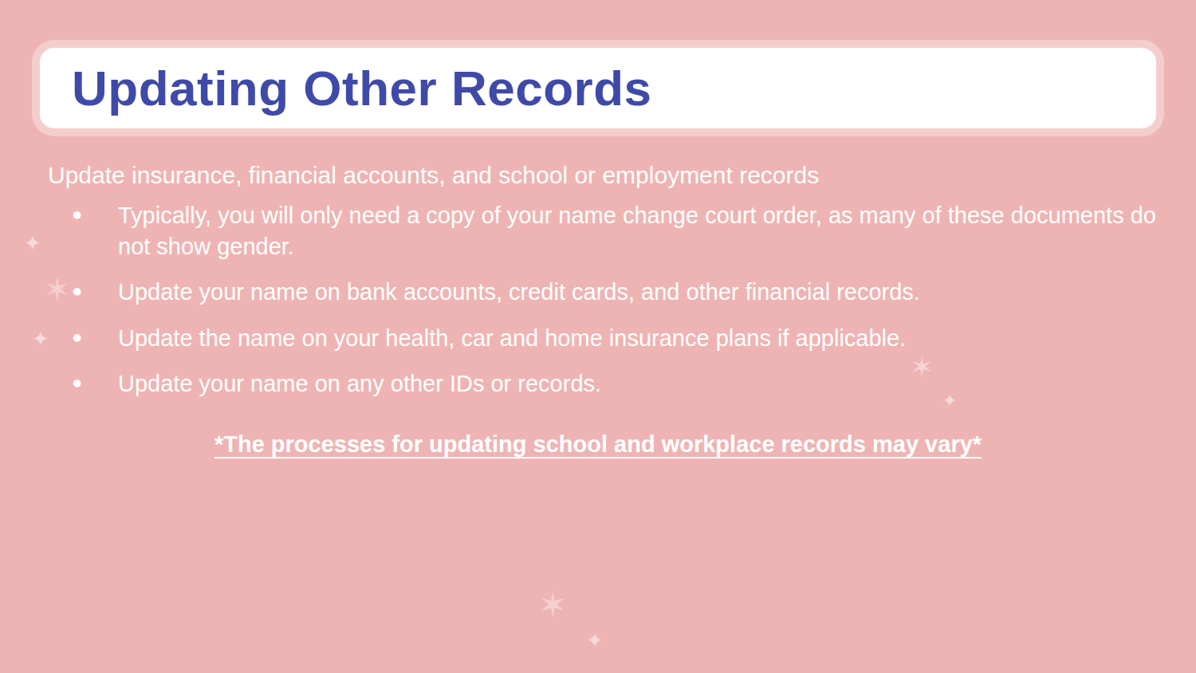✦ ✶ ✦ ✶ ✦ ✶ ✦
Updating Other Records
Update insurance, financial accounts, and school or employment records
Typically, you will only need a copy of your name change court order, as many of these documents do not show gender.
Update your name on bank accounts, credit cards, and other financial records.
Update the name on your health, car and home insurance plans if applicable.
Update your name on any other IDs or records.
*The processes for updating school and workplace records may vary*